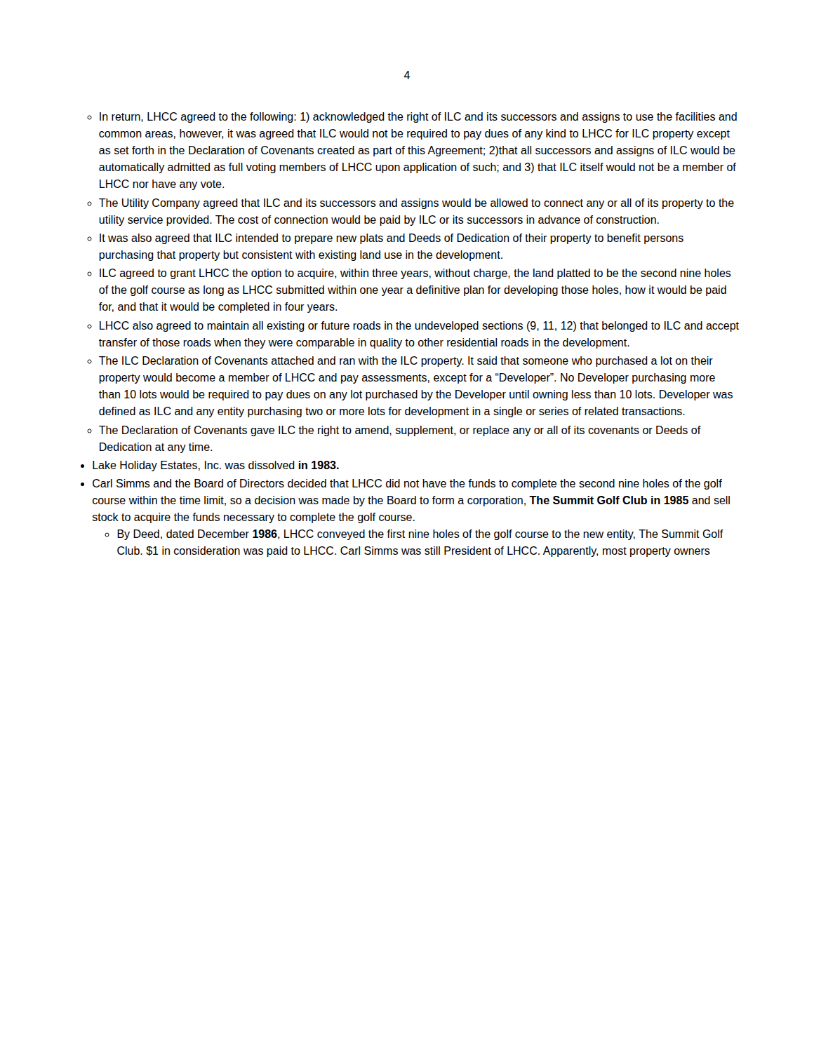4
In return, LHCC agreed to the following: 1) acknowledged the right of ILC and its successors and assigns to use the facilities and common areas, however, it was agreed that ILC would not be required to pay dues of any kind to LHCC for ILC property except as set forth in the Declaration of Covenants created as part of this Agreement; 2)that all successors and assigns of ILC would be automatically admitted as full voting members of LHCC upon application of such; and 3) that ILC itself would not be a member of LHCC nor have any vote.
The Utility Company agreed that ILC and its successors and assigns would be allowed to connect any or all of its property to the utility service provided. The cost of connection would be paid by ILC or its successors in advance of construction.
It was also agreed that ILC intended to prepare new plats and Deeds of Dedication of their property to benefit persons purchasing that property but consistent with existing land use in the development.
ILC agreed to grant LHCC the option to acquire, within three years, without charge, the land platted to be the second nine holes of the golf course as long as LHCC submitted within one year a definitive plan for developing those holes, how it would be paid for, and that it would be completed in four years.
LHCC also agreed to maintain all existing or future roads in the undeveloped sections (9, 11, 12) that belonged to ILC and accept transfer of those roads when they were comparable in quality to other residential roads in the development.
The ILC Declaration of Covenants attached and ran with the ILC property. It said that someone who purchased a lot on their property would become a member of LHCC and pay assessments, except for a “Developer”. No Developer purchasing more than 10 lots would be required to pay dues on any lot purchased by the Developer until owning less than 10 lots. Developer was defined as ILC and any entity purchasing two or more lots for development in a single or series of related transactions.
The Declaration of Covenants gave ILC the right to amend, supplement, or replace any or all of its covenants or Deeds of Dedication at any time.
Lake Holiday Estates, Inc. was dissolved in 1983.
Carl Simms and the Board of Directors decided that LHCC did not have the funds to complete the second nine holes of the golf course within the time limit, so a decision was made by the Board to form a corporation, The Summit Golf Club in 1985 and sell stock to acquire the funds necessary to complete the golf course.
By Deed, dated December 1986, LHCC conveyed the first nine holes of the golf course to the new entity, The Summit Golf Club. $1 in consideration was paid to LHCC. Carl Simms was still President of LHCC. Apparently, most property owners